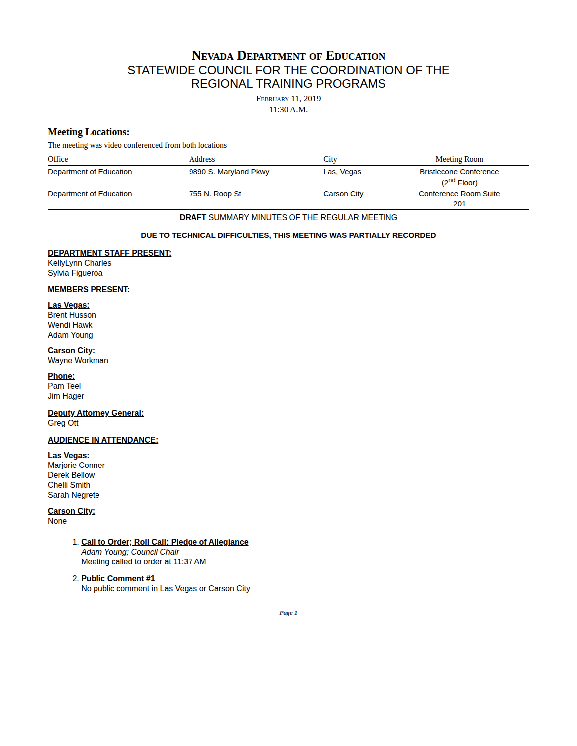Nevada Department of Education
STATEWIDE COUNCIL FOR THE COORDINATION OF THE
REGIONAL TRAINING PROGRAMS
February 11, 2019
11:30 A.M.
Meeting Locations:
The meeting was video conferenced from both locations
| Office | Address | City | Meeting Room |
| --- | --- | --- | --- |
| Department of Education | 9890 S. Maryland Pkwy | Las, Vegas | Bristlecone Conference (2 nd Floor) |
| Department of Education | 755 N. Roop St | Carson City | Conference Room Suite 201 |
DRAFT SUMMARY MINUTES OF THE REGULAR MEETING
DUE TO TECHNICAL DIFFICULTIES, THIS MEETING WAS PARTIALLY RECORDED
DEPARTMENT STAFF PRESENT:
KellyLynn Charles
Sylvia Figueroa
MEMBERS PRESENT:
Las Vegas:
Brent Husson
Wendi Hawk
Adam Young
Carson City:
Wayne Workman
Phone:
Pam Teel
Jim Hager
Deputy Attorney General:
Greg Ott
AUDIENCE IN ATTENDANCE:
Las Vegas:
Marjorie Conner
Derek Bellow
Chelli Smith
Sarah Negrete
Carson City:
None
Call to Order; Roll Call: Pledge of Allegiance Adam Young; Council Chair Meeting called to order at 11:37 AM
Public Comment #1 No public comment in Las Vegas or Carson City
Page 1